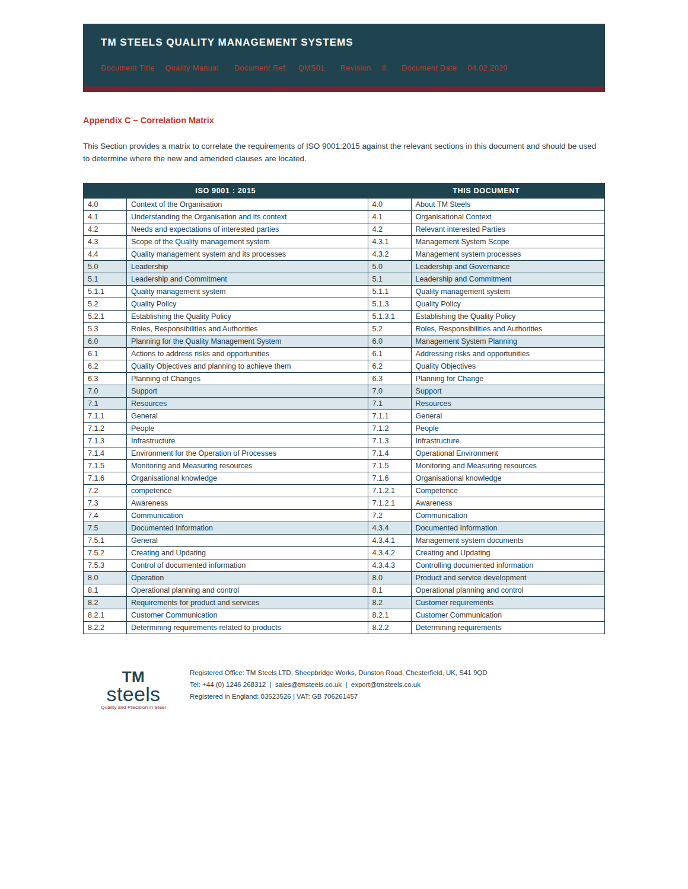TM Steels Quality Management Systems
Document Title Quality Manual Document Ref. QMS01 Revision 8 Document Date 04.02.2020
Appendix C – Correlation Matrix
This Section provides a matrix to correlate the requirements of ISO 9001:2015 against the relevant sections in this document and should be used to determine where the new and amended clauses are located.
| ISO 9001 : 2015 | THIS DOCUMENT |
| --- | --- |
| 4.0 | Context of the Organisation | 4.0 | About TM Steels |
| 4.1 | Understanding the Organisation and its context | 4.1 | Organisational Context |
| 4.2 | Needs and expectations of interested parties | 4.2 | Relevant interested Parties |
| 4.3 | Scope of the Quality management system | 4.3.1 | Management System Scope |
| 4.4 | Quality management system and its processes | 4.3.2 | Management system processes |
| 5.0 | Leadership | 5.0 | Leadership and Governance |
| 5.1 | Leadership and Commitment | 5.1 | Leadership and Commitment |
| 5.1.1 | Quality management system | 5.1.1 | Quality management system |
| 5.2 | Quality Policy | 5.1.3 | Quality Policy |
| 5.2.1 | Establishing the Quality Policy | 5.1.3.1 | Establishing the Quality Policy |
| 5.3 | Roles, Responsibilities and Authorities | 5.2 | Roles, Responsibilities and Authorities |
| 6.0 | Planning for the Quality Management System | 6.0 | Management System Planning |
| 6.1 | Actions to address risks and opportunities | 6.1 | Addressing risks and opportunities |
| 6.2 | Quality Objectives and planning to achieve them | 6.2 | Quality Objectives |
| 6.3 | Planning of Changes | 6.3 | Planning for Change |
| 7.0 | Support | 7.0 | Support |
| 7.1 | Resources | 7.1 | Resources |
| 7.1.1 | General | 7.1.1 | General |
| 7.1.2 | People | 7.1.2 | People |
| 7.1.3 | Infrastructure | 7.1.3 | Infrastructure |
| 7.1.4 | Environment for the Operation of Processes | 7.1.4 | Operational Environment |
| 7.1.5 | Monitoring and Measuring resources | 7.1.5 | Monitoring and Measuring resources |
| 7.1.6 | Organisational knowledge | 7.1.6 | Organisational knowledge |
| 7.2 | competence | 7.1.2.1 | Competence |
| 7.3 | Awareness | 7.1.2.1 | Awareness |
| 7.4 | Communication | 7.2 | Communication |
| 7.5 | Documented Information | 4.3.4 | Documented Information |
| 7.5.1 | General | 4.3.4.1 | Management system documents |
| 7.5.2 | Creating and Updating | 4.3.4.2 | Creating and Updating |
| 7.5.3 | Control of documented information | 4.3.4.3 | Controlling documented information |
| 8.0 | Operation | 8.0 | Product and service development |
| 8.1 | Operational planning and control | 8.1 | Operational planning and control |
| 8.2 | Requirements for product and services | 8.2 | Customer requirements |
| 8.2.1 | Customer Communication | 8.2.1 | Customer Communication |
| 8.2.2 | Determining requirements related to products | 8.2.2 | Determining requirements |
TM
steels
Quality and Precision in Steel
Registered Office: TM Steels LTD, Sheepbridge Works, Dunston Road, Chesterfield, UK, S41 9QD
Tel: +44 (0) 1246 268312 | sales@tmsteels.co.uk | export@tmsteels.co.uk
Registered in England: 03523526 | VAT: GB 706261457